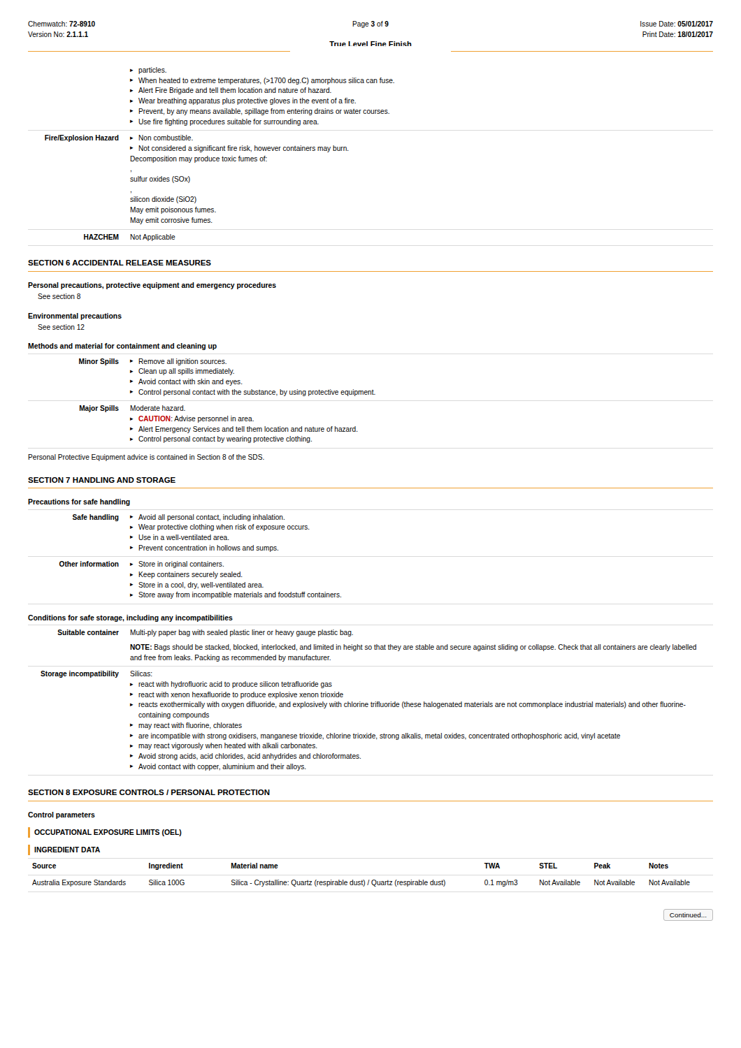Chemwatch: 72-8910
Version No: 2.1.1.1
Issue Date: 05/01/2017
Print Date: 18/01/2017
Page 3 of 9
True Level Fine Finish
| | particles. When heated to extreme temperatures, (>1700 deg.C) amorphous silica can fuse. Alert Fire Brigade and tell them location and nature of hazard. Wear breathing apparatus plus protective gloves in the event of a fire. Prevent, by any means available, spillage from entering drains or water courses. Use fire fighting procedures suitable for surrounding area. |
| Fire/Explosion Hazard | Non combustible. Not considered a significant fire risk, however containers may burn. Decomposition may produce toxic fumes of: , sulfur oxides (SOx) , silicon dioxide (SiO2) May emit poisonous fumes. May emit corrosive fumes. |
| HAZCHEM | Not Applicable |
SECTION 6 ACCIDENTAL RELEASE MEASURES
Personal precautions, protective equipment and emergency procedures
See section 8
Environmental precautions
See section 12
Methods and material for containment and cleaning up
| Minor Spills | Remove all ignition sources. Clean up all spills immediately. Avoid contact with skin and eyes. Control personal contact with the substance, by using protective equipment. |
| Major Spills | Moderate hazard. CAUTION : Advise personnel in area. Alert Emergency Services and tell them location and nature of hazard. Control personal contact by wearing protective clothing. |
Personal Protective Equipment advice is contained in Section 8 of the SDS.
SECTION 7 HANDLING AND STORAGE
Precautions for safe handling
| Safe handling | Avoid all personal contact, including inhalation. Wear protective clothing when risk of exposure occurs. Use in a well-ventilated area. Prevent concentration in hollows and sumps. |
| Other information | Store in original containers. Keep containers securely sealed. Store in a cool, dry, well-ventilated area. Store away from incompatible materials and foodstuff containers. |
Conditions for safe storage, including any incompatibilities
| Suitable container | Multi-ply paper bag with sealed plastic liner or heavy gauge plastic bag. NOTE: Bags should be stacked, blocked, interlocked, and limited in height so that they are stable and secure against sliding or collapse. Check that all containers are clearly labelled and free from leaks. Packing as recommended by manufacturer. |
| Storage incompatibility | Silicas: react with hydrofluoric acid to produce silicon tetrafluoride gas react with xenon hexafluoride to produce explosive xenon trioxide reacts exothermically with oxygen difluoride, and explosively with chlorine trifluoride (these halogenated materials are not commonplace industrial materials) and other fluorine-containing compounds may react with fluorine, chlorates are incompatible with strong oxidisers, manganese trioxide, chlorine trioxide, strong alkalis, metal oxides, concentrated orthophosphoric acid, vinyl acetate may react vigorously when heated with alkali carbonates. Avoid strong acids, acid chlorides, acid anhydrides and chloroformates. Avoid contact with copper, aluminium and their alloys. |
SECTION 8 EXPOSURE CONTROLS / PERSONAL PROTECTION
Control parameters
OCCUPATIONAL EXPOSURE LIMITS (OEL)
INGREDIENT DATA
| Source | Ingredient | Material name | TWA | STEL | Peak | Notes |
| --- | --- | --- | --- | --- | --- | --- |
| Australia Exposure Standards | Silica 100G | Silica - Crystalline: Quartz (respirable dust) / Quartz (respirable dust) | 0.1 mg/m3 | Not Available | Not Available | Not Available |
Continued...